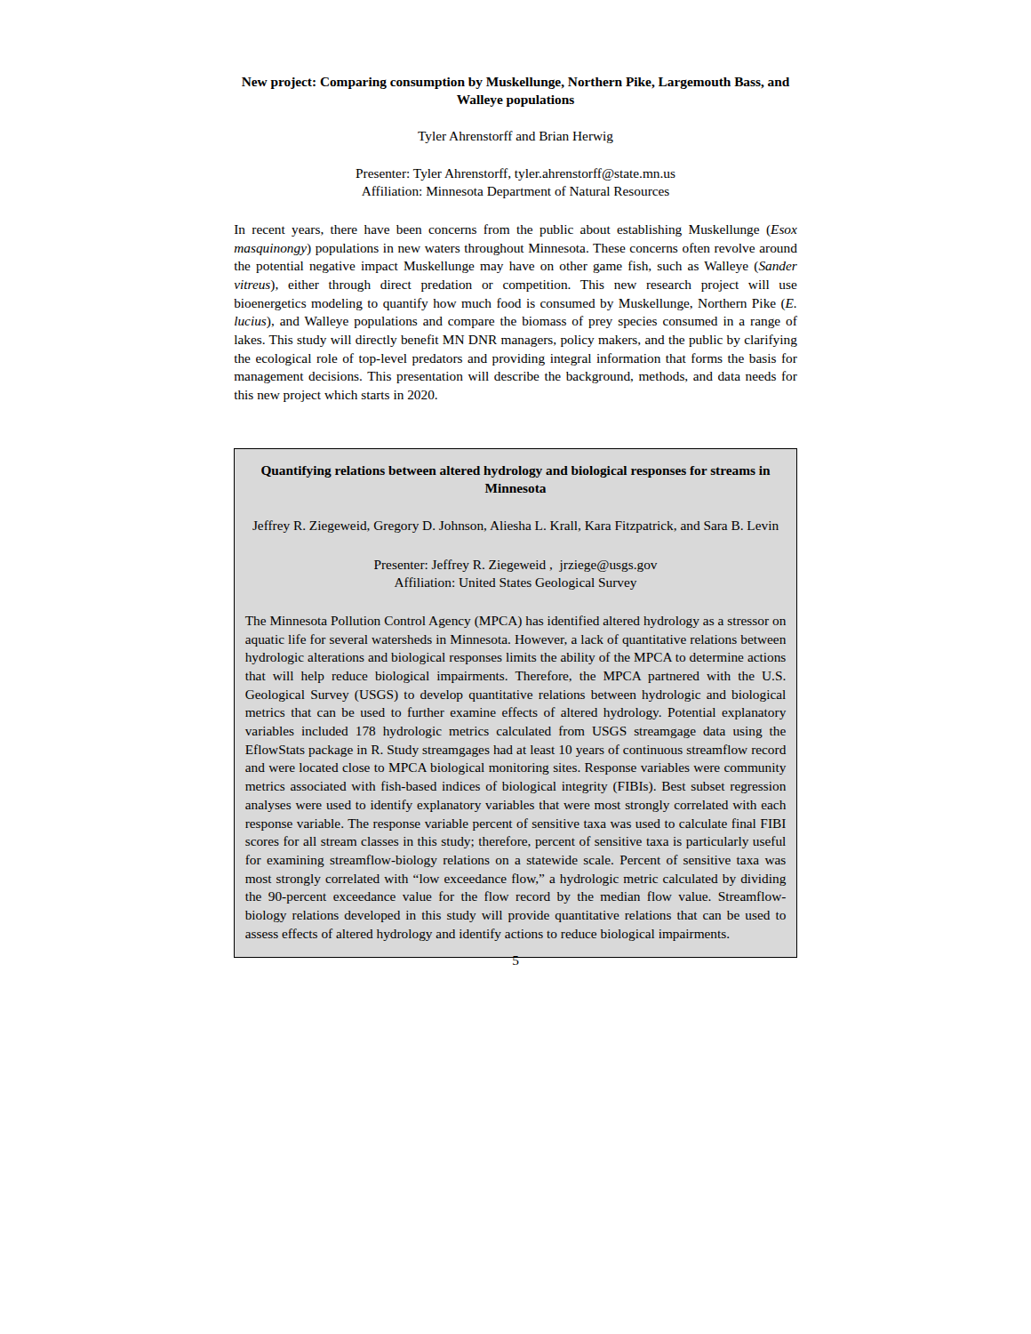New project: Comparing consumption by Muskellunge, Northern Pike, Largemouth Bass, and Walleye populations
Tyler Ahrenstorff and Brian Herwig
Presenter: Tyler Ahrenstorff, tyler.ahrenstorff@state.mn.us
Affiliation: Minnesota Department of Natural Resources
In recent years, there have been concerns from the public about establishing Muskellunge (Esox masquinongy) populations in new waters throughout Minnesota. These concerns often revolve around the potential negative impact Muskellunge may have on other game fish, such as Walleye (Sander vitreus), either through direct predation or competition. This new research project will use bioenergetics modeling to quantify how much food is consumed by Muskellunge, Northern Pike (E. lucius), and Walleye populations and compare the biomass of prey species consumed in a range of lakes. This study will directly benefit MN DNR managers, policy makers, and the public by clarifying the ecological role of top-level predators and providing integral information that forms the basis for management decisions. This presentation will describe the background, methods, and data needs for this new project which starts in 2020.
Quantifying relations between altered hydrology and biological responses for streams in Minnesota
Jeffrey R. Ziegeweid, Gregory D. Johnson, Aliesha L. Krall, Kara Fitzpatrick, and Sara B. Levin
Presenter: Jeffrey R. Ziegeweid , jrziege@usgs.gov
Affiliation: United States Geological Survey
The Minnesota Pollution Control Agency (MPCA) has identified altered hydrology as a stressor on aquatic life for several watersheds in Minnesota. However, a lack of quantitative relations between hydrologic alterations and biological responses limits the ability of the MPCA to determine actions that will help reduce biological impairments. Therefore, the MPCA partnered with the U.S. Geological Survey (USGS) to develop quantitative relations between hydrologic and biological metrics that can be used to further examine effects of altered hydrology. Potential explanatory variables included 178 hydrologic metrics calculated from USGS streamgage data using the EflowStats package in R. Study streamgages had at least 10 years of continuous streamflow record and were located close to MPCA biological monitoring sites. Response variables were community metrics associated with fish-based indices of biological integrity (FIBIs). Best subset regression analyses were used to identify explanatory variables that were most strongly correlated with each response variable. The response variable percent of sensitive taxa was used to calculate final FIBI scores for all stream classes in this study; therefore, percent of sensitive taxa is particularly useful for examining streamflow-biology relations on a statewide scale. Percent of sensitive taxa was most strongly correlated with “low exceedance flow,” a hydrologic metric calculated by dividing the 90-percent exceedance value for the flow record by the median flow value. Streamflow-biology relations developed in this study will provide quantitative relations that can be used to assess effects of altered hydrology and identify actions to reduce biological impairments.
5